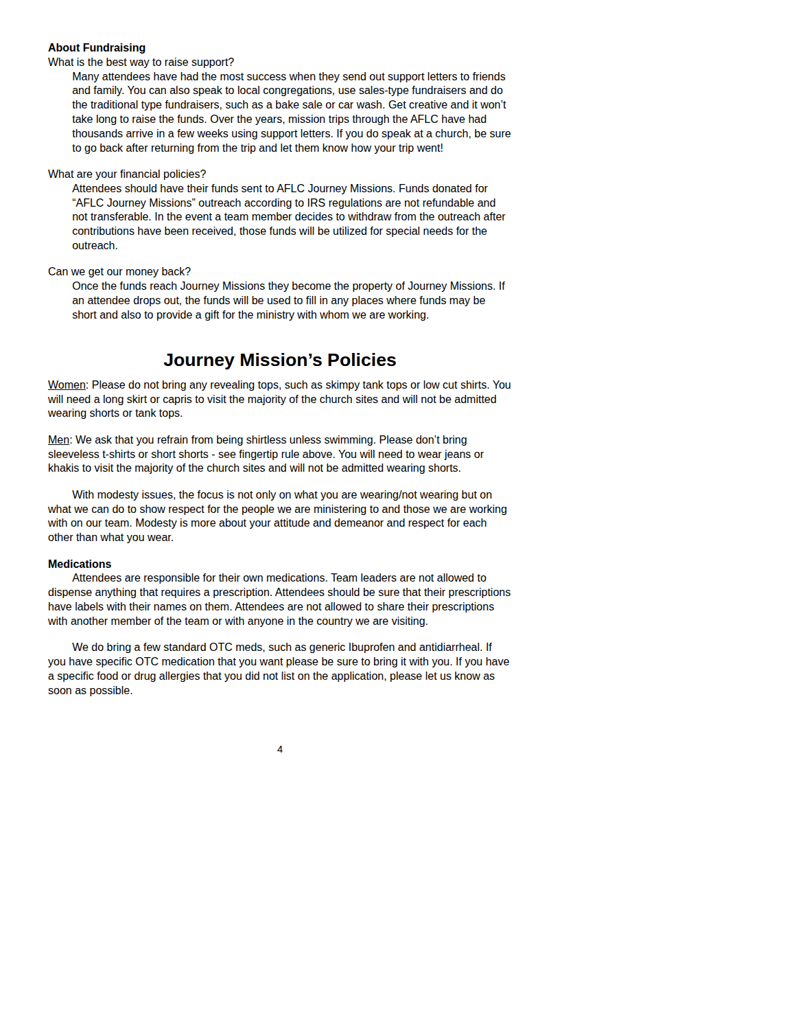About Fundraising
What is the best way to raise support?
Many attendees have had the most success when they send out support letters to friends and family. You can also speak to local congregations, use sales-type fundraisers and do the traditional type fundraisers, such as a bake sale or car wash. Get creative and it won’t take long to raise the funds. Over the years, mission trips through the AFLC have had thousands arrive in a few weeks using support letters. If you do speak at a church, be sure to go back after returning from the trip and let them know how your trip went!
What are your financial policies?
Attendees should have their funds sent to AFLC Journey Missions. Funds donated for “AFLC Journey Missions” outreach according to IRS regulations are not refundable and not transferable. In the event a team member decides to withdraw from the outreach after contributions have been received, those funds will be utilized for special needs for the outreach.
Can we get our money back?
Once the funds reach Journey Missions they become the property of Journey Missions. If an attendee drops out, the funds will be used to fill in any places where funds may be short and also to provide a gift for the ministry with whom we are working.
Journey Mission’s Policies
Women: Please do not bring any revealing tops, such as skimpy tank tops or low cut shirts. You will need a long skirt or capris to visit the majority of the church sites and will not be admitted wearing shorts or tank tops.
Men: We ask that you refrain from being shirtless unless swimming. Please don’t bring sleeveless t-shirts or short shorts - see fingertip rule above. You will need to wear jeans or khakis to visit the majority of the church sites and will not be admitted wearing shorts.
With modesty issues, the focus is not only on what you are wearing/not wearing but on what we can do to show respect for the people we are ministering to and those we are working with on our team. Modesty is more about your attitude and demeanor and respect for each other than what you wear.
Medications
Attendees are responsible for their own medications. Team leaders are not allowed to dispense anything that requires a prescription. Attendees should be sure that their prescriptions have labels with their names on them. Attendees are not allowed to share their prescriptions with another member of the team or with anyone in the country we are visiting.
We do bring a few standard OTC meds, such as generic Ibuprofen and antidiarrheal. If you have specific OTC medication that you want please be sure to bring it with you. If you have a specific food or drug allergies that you did not list on the application, please let us know as soon as possible.
4